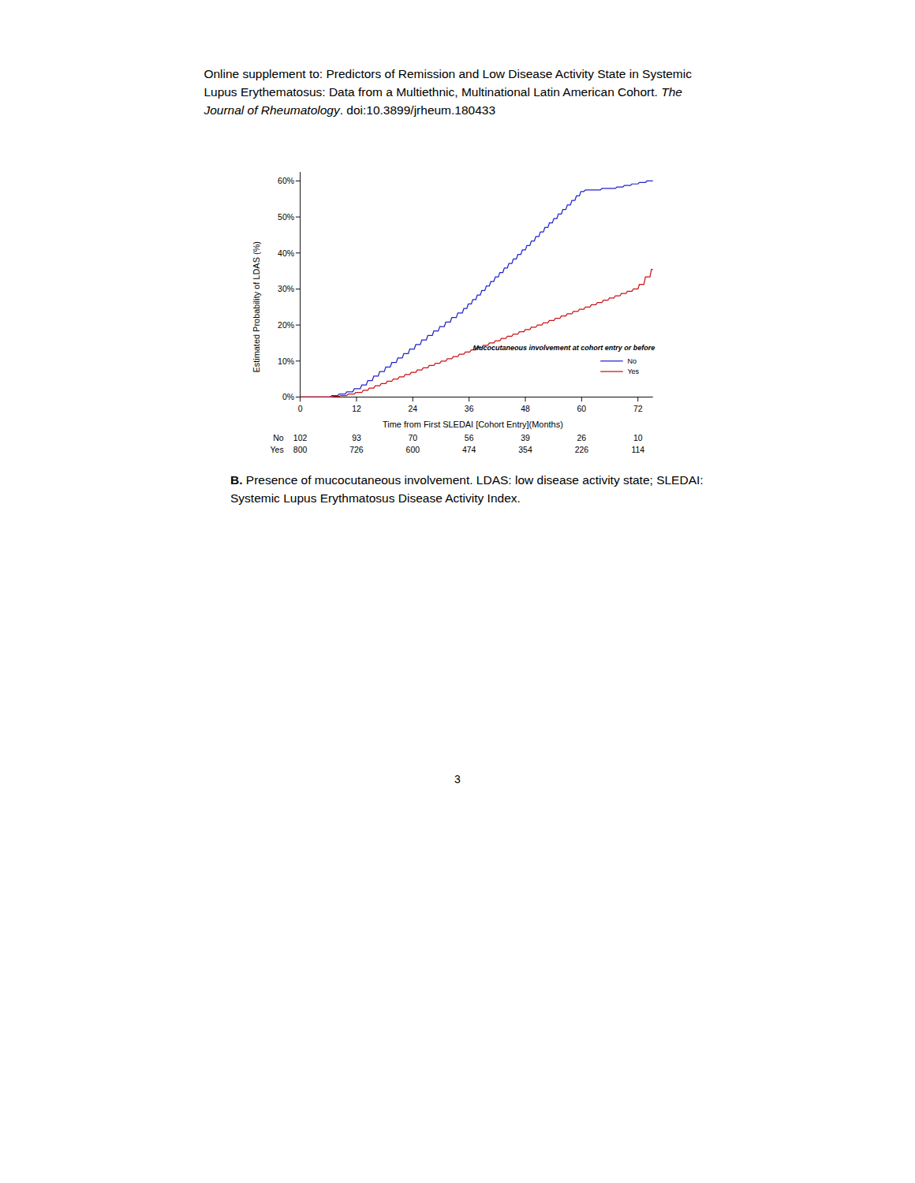Online supplement to: Predictors of Remission and Low Disease Activity State in Systemic Lupus Erythematosus: Data from a Multiethnic, Multinational Latin American Cohort. The Journal of Rheumatology. doi:10.3899/jrheum.180433
Estimated Probability of LDAS (%) 60% 50% 40% 30% 20% 10% 0% 0 12 24 36 48 60 72 Time from First SLEDAI [Cohort Entry](Months) Mucocutaneous involvement at cohort entry or before No Yes No 102 93 70 56 39 26 10 Yes 800 726 600 474 354 226 114
B. Presence of mucocutaneous involvement. LDAS: low disease activity state; SLEDAI: Systemic Lupus Erythmatosus Disease Activity Index.
3